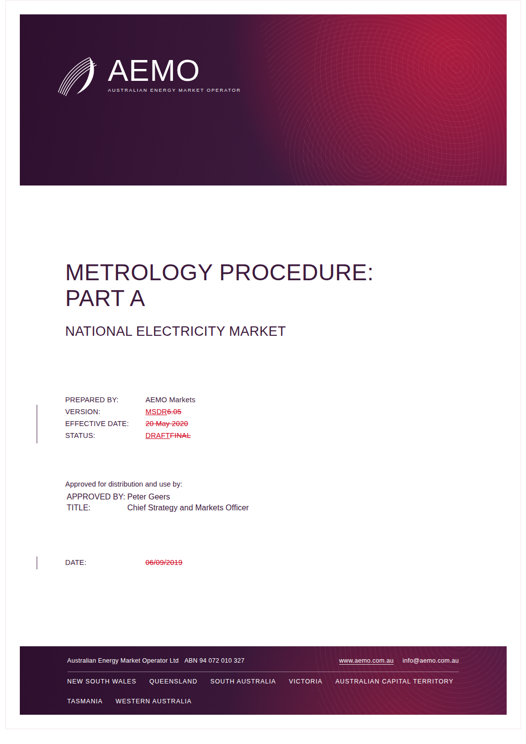AEMO
AUSTRALIAN ENERGY MARKET OPERATOR
METROLOGY PROCEDURE:
PART A
NATIONAL ELECTRICITY MARKET
| PREPARED BY: | AEMO Markets |
| VERSION: | MSDR 6.05 |
| EFFECTIVE DATE: | 20 May 2020 |
| STATUS: | DRAFT FINAL |
Approved for distribution and use by:
| APPROVED BY: | Peter Geers |
| TITLE: | Chief Strategy and Markets Officer |
| DATE: | 06/09/2019 |
Australian Energy Market Operator Ltd ABN 94 072 010 327
www.aemo.com.au info@aemo.com.au
NEW SOUTH WALES QUEENSLAND SOUTH AUSTRALIA VICTORIA AUSTRALIAN CAPITAL TERRITORY TASMANIA WESTERN AUSTRALIA